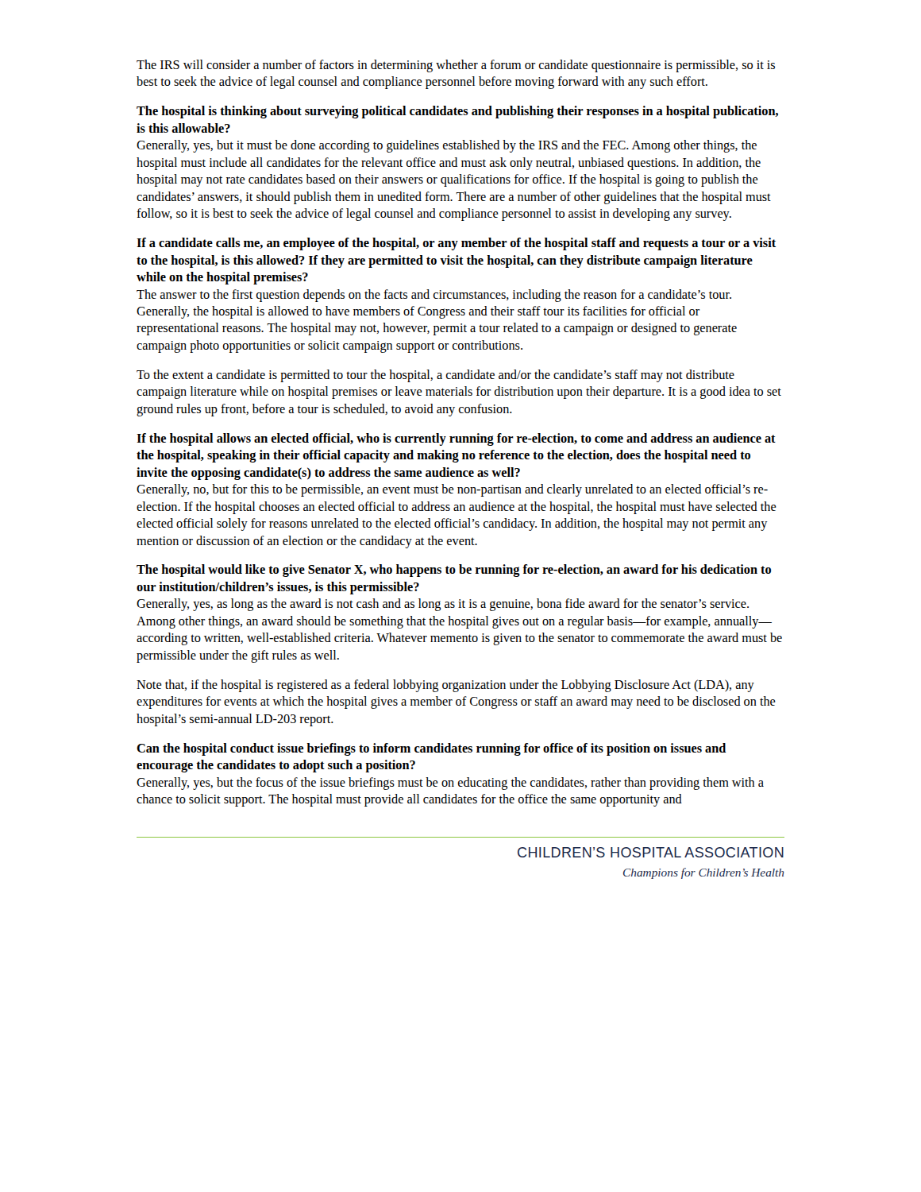The IRS will consider a number of factors in determining whether a forum or candidate questionnaire is permissible, so it is best to seek the advice of legal counsel and compliance personnel before moving forward with any such effort.
The hospital is thinking about surveying political candidates and publishing their responses in a hospital publication, is this allowable?
Generally, yes, but it must be done according to guidelines established by the IRS and the FEC. Among other things, the hospital must include all candidates for the relevant office and must ask only neutral, unbiased questions. In addition, the hospital may not rate candidates based on their answers or qualifications for office. If the hospital is going to publish the candidates’ answers, it should publish them in unedited form. There are a number of other guidelines that the hospital must follow, so it is best to seek the advice of legal counsel and compliance personnel to assist in developing any survey.
If a candidate calls me, an employee of the hospital, or any member of the hospital staff and requests a tour or a visit to the hospital, is this allowed? If they are permitted to visit the hospital, can they distribute campaign literature while on the hospital premises?
The answer to the first question depends on the facts and circumstances, including the reason for a candidate’s tour. Generally, the hospital is allowed to have members of Congress and their staff tour its facilities for official or representational reasons. The hospital may not, however, permit a tour related to a campaign or designed to generate campaign photo opportunities or solicit campaign support or contributions.
To the extent a candidate is permitted to tour the hospital, a candidate and/or the candidate’s staff may not distribute campaign literature while on hospital premises or leave materials for distribution upon their departure. It is a good idea to set ground rules up front, before a tour is scheduled, to avoid any confusion.
If the hospital allows an elected official, who is currently running for re-election, to come and address an audience at the hospital, speaking in their official capacity and making no reference to the election, does the hospital need to invite the opposing candidate(s) to address the same audience as well?
Generally, no, but for this to be permissible, an event must be non-partisan and clearly unrelated to an elected official’s re-election. If the hospital chooses an elected official to address an audience at the hospital, the hospital must have selected the elected official solely for reasons unrelated to the elected official’s candidacy. In addition, the hospital may not permit any mention or discussion of an election or the candidacy at the event.
The hospital would like to give Senator X, who happens to be running for re-election, an award for his dedication to our institution/children’s issues, is this permissible?
Generally, yes, as long as the award is not cash and as long as it is a genuine, bona fide award for the senator’s service. Among other things, an award should be something that the hospital gives out on a regular basis—for example, annually—according to written, well-established criteria. Whatever memento is given to the senator to commemorate the award must be permissible under the gift rules as well.
Note that, if the hospital is registered as a federal lobbying organization under the Lobbying Disclosure Act (LDA), any expenditures for events at which the hospital gives a member of Congress or staff an award may need to be disclosed on the hospital’s semi-annual LD-203 report.
Can the hospital conduct issue briefings to inform candidates running for office of its position on issues and encourage the candidates to adopt such a position?
Generally, yes, but the focus of the issue briefings must be on educating the candidates, rather than providing them with a chance to solicit support. The hospital must provide all candidates for the office the same opportunity and
CHILDREN’S HOSPITAL ASSOCIATION
Champions for Children’s Health